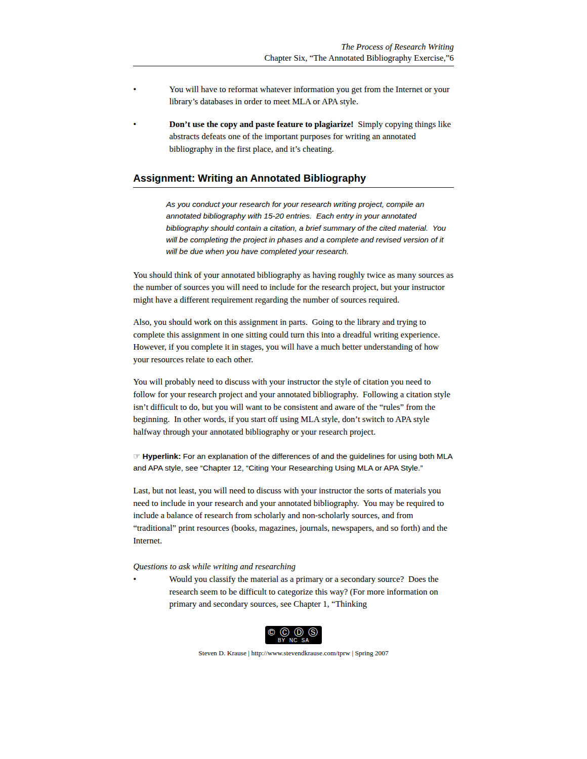The Process of Research Writing Chapter Six, “The Annotated Bibliography Exercise,”6
You will have to reformat whatever information you get from the Internet or your library’s databases in order to meet MLA or APA style.
Don’t use the copy and paste feature to plagiarize! Simply copying things like abstracts defeats one of the important purposes for writing an annotated bibliography in the first place, and it’s cheating.
Assignment: Writing an Annotated Bibliography
As you conduct your research for your research writing project, compile an annotated bibliography with 15-20 entries. Each entry in your annotated bibliography should contain a citation, a brief summary of the cited material. You will be completing the project in phases and a complete and revised version of it will be due when you have completed your research.
You should think of your annotated bibliography as having roughly twice as many sources as the number of sources you will need to include for the research project, but your instructor might have a different requirement regarding the number of sources required.
Also, you should work on this assignment in parts. Going to the library and trying to complete this assignment in one sitting could turn this into a dreadful writing experience. However, if you complete it in stages, you will have a much better understanding of how your resources relate to each other.
You will probably need to discuss with your instructor the style of citation you need to follow for your research project and your annotated bibliography. Following a citation style isn’t difficult to do, but you will want to be consistent and aware of the “rules” from the beginning. In other words, if you start off using MLA style, don’t switch to APA style halfway through your annotated bibliography or your research project.
☞ Hyperlink: For an explanation of the differences of and the guidelines for using both MLA and APA style, see “Chapter 12, “Citing Your Researching Using MLA or APA Style.”
Last, but not least, you will need to discuss with your instructor the sorts of materials you need to include in your research and your annotated bibliography. You may be required to include a balance of research from scholarly and non-scholarly sources, and from “traditional” print resources (books, magazines, journals, newspapers, and so forth) and the Internet.
Questions to ask while writing and researching
Would you classify the material as a primary or a secondary source? Does the research seem to be difficult to categorize this way? (For more information on primary and secondary sources, see Chapter 1, “Thinking
© Ⓒ Ⓓ Ⓢ BY NC SA
Steven D. Krause | http://www.stevendkrause.com/tprw | Spring 2007